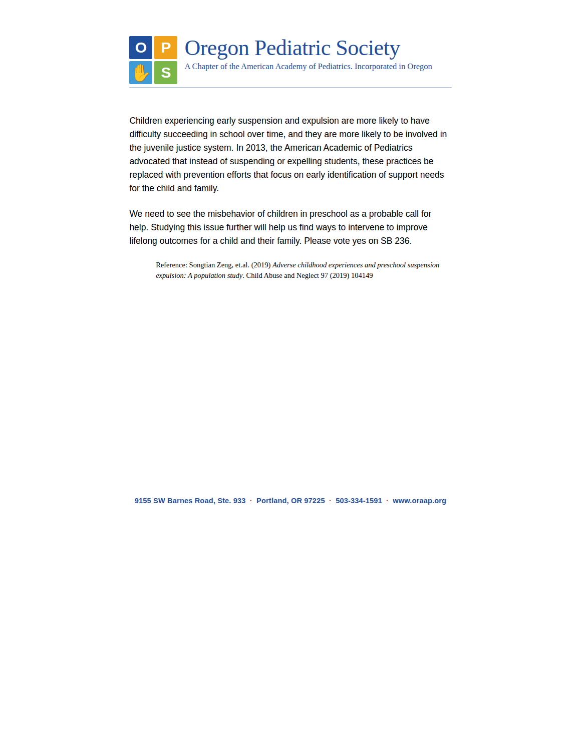O
P
S
Oregon Pediatric Society
A Chapter of the American Academy of Pediatrics. Incorporated in Oregon
Children experiencing early suspension and expulsion are more likely to have difficulty succeeding in school over time, and they are more likely to be involved in the juvenile justice system. In 2013, the American Academic of Pediatrics advocated that instead of suspending or expelling students, these practices be replaced with prevention efforts that focus on early identification of support needs for the child and family.
We need to see the misbehavior of children in preschool as a probable call for help. Studying this issue further will help us find ways to intervene to improve lifelong outcomes for a child and their family. Please vote yes on SB 236.
Reference: Songtian Zeng, et.al. (2019) Adverse childhood experiences and preschool suspension expulsion: A population study. Child Abuse and Neglect 97 (2019) 104149
9155 SW Barnes Road, Ste. 933 · Portland, OR 97225 · 503-334-1591 · www.oraap.org